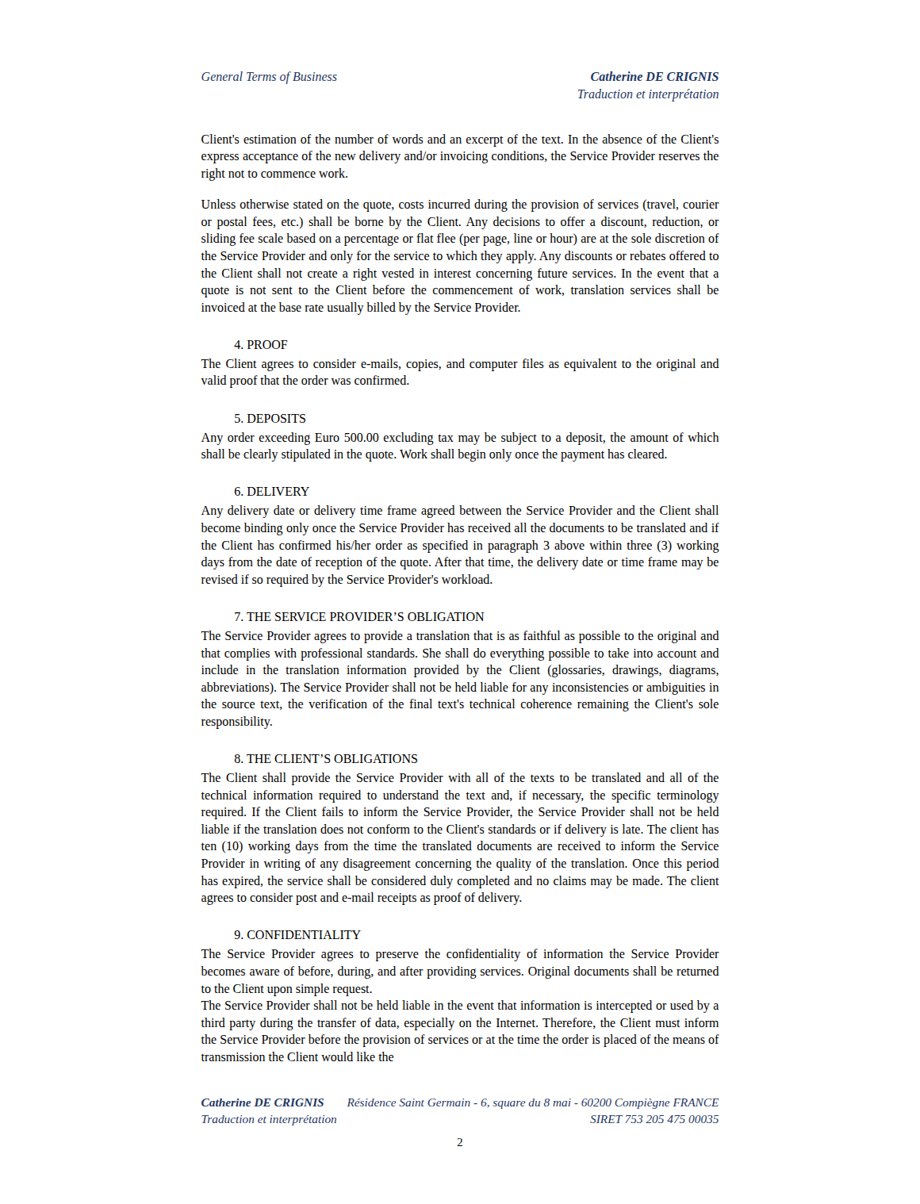General Terms of Business
Catherine DE CRIGNIS
Traduction et interprétation
Client's estimation of the number of words and an excerpt of the text. In the absence of the Client's express acceptance of the new delivery and/or invoicing conditions, the Service Provider reserves the right not to commence work.
Unless otherwise stated on the quote, costs incurred during the provision of services (travel, courier or postal fees, etc.) shall be borne by the Client. Any decisions to offer a discount, reduction, or sliding fee scale based on a percentage or flat flee (per page, line or hour) are at the sole discretion of the Service Provider and only for the service to which they apply. Any discounts or rebates offered to the Client shall not create a right vested in interest concerning future services. In the event that a quote is not sent to the Client before the commencement of work, translation services shall be invoiced at the base rate usually billed by the Service Provider.
4. Proof
The Client agrees to consider e-mails, copies, and computer files as equivalent to the original and valid proof that the order was confirmed.
5. Deposits
Any order exceeding Euro 500.00 excluding tax may be subject to a deposit, the amount of which shall be clearly stipulated in the quote. Work shall begin only once the payment has cleared.
6. Delivery
Any delivery date or delivery time frame agreed between the Service Provider and the Client shall become binding only once the Service Provider has received all the documents to be translated and if the Client has confirmed his/her order as specified in paragraph 3 above within three (3) working days from the date of reception of the quote. After that time, the delivery date or time frame may be revised if so required by the Service Provider's workload.
7. The Service Provider’s Obligation
The Service Provider agrees to provide a translation that is as faithful as possible to the original and that complies with professional standards. She shall do everything possible to take into account and include in the translation information provided by the Client (glossaries, drawings, diagrams, abbreviations). The Service Provider shall not be held liable for any inconsistencies or ambiguities in the source text, the verification of the final text's technical coherence remaining the Client's sole responsibility.
8. The Client’s Obligations
The Client shall provide the Service Provider with all of the texts to be translated and all of the technical information required to understand the text and, if necessary, the specific terminology required. If the Client fails to inform the Service Provider, the Service Provider shall not be held liable if the translation does not conform to the Client's standards or if delivery is late. The client has ten (10) working days from the time the translated documents are received to inform the Service Provider in writing of any disagreement concerning the quality of the translation. Once this period has expired, the service shall be considered duly completed and no claims may be made. The client agrees to consider post and e-mail receipts as proof of delivery.
9. Confidentiality
The Service Provider agrees to preserve the confidentiality of information the Service Provider becomes aware of before, during, and after providing services. Original documents shall be returned to the Client upon simple request.
The Service Provider shall not be held liable in the event that information is intercepted or used by a third party during the transfer of data, especially on the Internet. Therefore, the Client must inform the Service Provider before the provision of services or at the time the order is placed of the means of transmission the Client would like the
Catherine DE CRIGNIS
Traduction et interprétation
Résidence Saint Germain - 6, square du 8 mai - 60200 Compiègne FRANCE
SIRET 753 205 475 00035
2